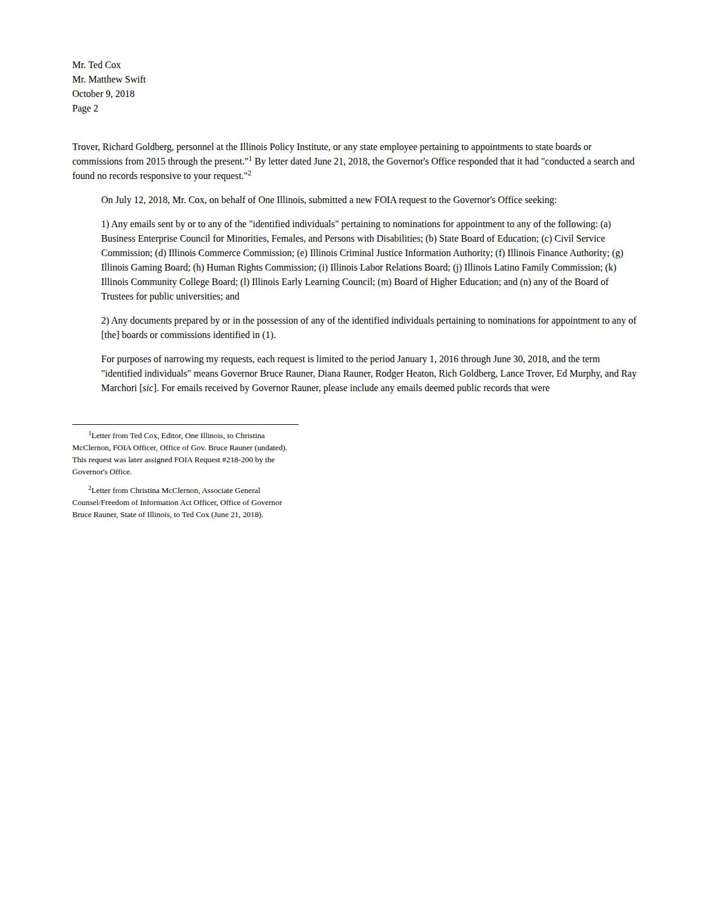Mr. Ted Cox
Mr. Matthew Swift
October 9, 2018
Page 2
Trover, Richard Goldberg, personnel at the Illinois Policy Institute, or any state employee pertaining to appointments to state boards or commissions from 2015 through the present."1 By letter dated June 21, 2018, the Governor's Office responded that it had "conducted a search and found no records responsive to your request."2
On July 12, 2018, Mr. Cox, on behalf of One Illinois, submitted a new FOIA request to the Governor's Office seeking:
1) Any emails sent by or to any of the "identified individuals" pertaining to nominations for appointment to any of the following: (a) Business Enterprise Council for Minorities, Females, and Persons with Disabilities; (b) State Board of Education; (c) Civil Service Commission; (d) Illinois Commerce Commission; (e) Illinois Criminal Justice Information Authority; (f) Illinois Finance Authority; (g) Illinois Gaming Board; (h) Human Rights Commission; (i) Illinois Labor Relations Board; (j) Illinois Latino Family Commission; (k) Illinois Community College Board; (l) Illinois Early Learning Council; (m) Board of Higher Education; and (n) any of the Board of Trustees for public universities; and
2) Any documents prepared by or in the possession of any of the identified individuals pertaining to nominations for appointment to any of [the] boards or commissions identified in (1).
For purposes of narrowing my requests, each request is limited to the period January 1, 2016 through June 30, 2018, and the term "identified individuals" means Governor Bruce Rauner, Diana Rauner, Rodger Heaton, Rich Goldberg, Lance Trover, Ed Murphy, and Ray Marchori [sic]. For emails received by Governor Rauner, please include any emails deemed public records that were
1Letter from Ted Cox, Editor, One Illinois, to Christina McClernon, FOIA Officer, Office of Gov. Bruce Rauner (undated). This request was later assigned FOIA Request #218-200 by the Governor's Office.
2Letter from Christina McClernon, Associate General Counsel/Freedom of Information Act Officer, Office of Governor Bruce Rauner, State of Illinois, to Ted Cox (June 21, 2018).